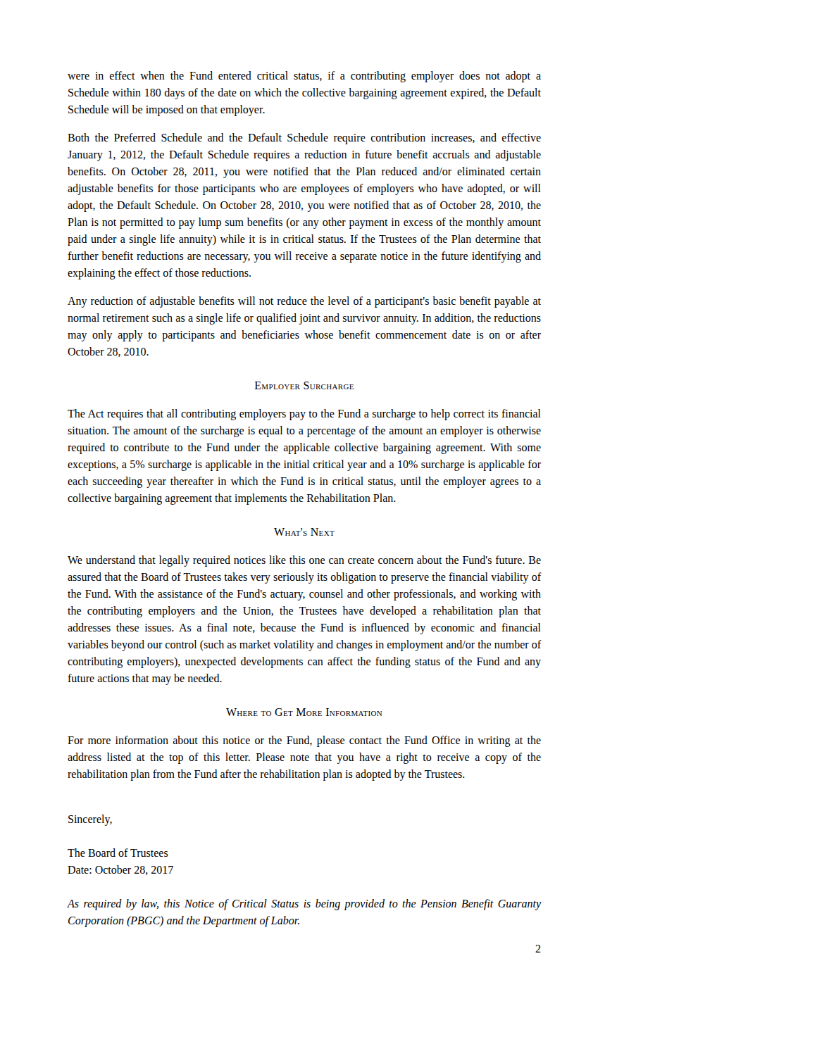were in effect when the Fund entered critical status, if a contributing employer does not adopt a Schedule within 180 days of the date on which the collective bargaining agreement expired, the Default Schedule will be imposed on that employer.
Both the Preferred Schedule and the Default Schedule require contribution increases, and effective January 1, 2012, the Default Schedule requires a reduction in future benefit accruals and adjustable benefits. On October 28, 2011, you were notified that the Plan reduced and/or eliminated certain adjustable benefits for those participants who are employees of employers who have adopted, or will adopt, the Default Schedule. On October 28, 2010, you were notified that as of October 28, 2010, the Plan is not permitted to pay lump sum benefits (or any other payment in excess of the monthly amount paid under a single life annuity) while it is in critical status. If the Trustees of the Plan determine that further benefit reductions are necessary, you will receive a separate notice in the future identifying and explaining the effect of those reductions.
Any reduction of adjustable benefits will not reduce the level of a participant's basic benefit payable at normal retirement such as a single life or qualified joint and survivor annuity. In addition, the reductions may only apply to participants and beneficiaries whose benefit commencement date is on or after October 28, 2010.
Employer Surcharge
The Act requires that all contributing employers pay to the Fund a surcharge to help correct its financial situation. The amount of the surcharge is equal to a percentage of the amount an employer is otherwise required to contribute to the Fund under the applicable collective bargaining agreement. With some exceptions, a 5% surcharge is applicable in the initial critical year and a 10% surcharge is applicable for each succeeding year thereafter in which the Fund is in critical status, until the employer agrees to a collective bargaining agreement that implements the Rehabilitation Plan.
What's Next
We understand that legally required notices like this one can create concern about the Fund's future. Be assured that the Board of Trustees takes very seriously its obligation to preserve the financial viability of the Fund. With the assistance of the Fund's actuary, counsel and other professionals, and working with the contributing employers and the Union, the Trustees have developed a rehabilitation plan that addresses these issues. As a final note, because the Fund is influenced by economic and financial variables beyond our control (such as market volatility and changes in employment and/or the number of contributing employers), unexpected developments can affect the funding status of the Fund and any future actions that may be needed.
Where to Get More Information
For more information about this notice or the Fund, please contact the Fund Office in writing at the address listed at the top of this letter. Please note that you have a right to receive a copy of the rehabilitation plan from the Fund after the rehabilitation plan is adopted by the Trustees.
Sincerely,
The Board of Trustees
Date: October 28, 2017
As required by law, this Notice of Critical Status is being provided to the Pension Benefit Guaranty Corporation (PBGC) and the Department of Labor.
2